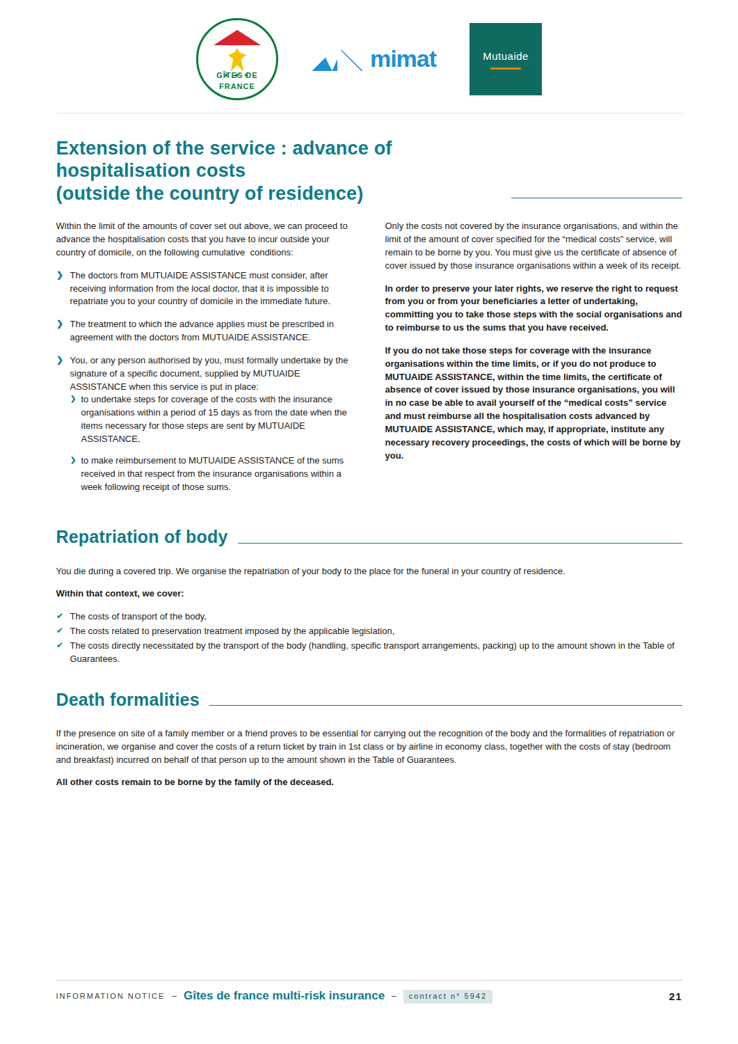★ ★ ★
GÎTES DE FRANCE
mimat
Mutuaide
Extension of the service : advance of hospitalisation costs
(outside the country of residence)
Within the limit of the amounts of cover set out above, we can proceed to advance the hospitalisation costs that you have to incur outside your country of domicile, on the following cumulative conditions:
The doctors from MUTUAIDE ASSISTANCE must consider, after receiving information from the local doctor, that it is impossible to repatriate you to your country of domicile in the immediate future.
The treatment to which the advance applies must be prescribed in agreement with the doctors from MUTUAIDE ASSISTANCE.
You, or any person authorised by you, must formally undertake by the signature of a specific document, supplied by MUTUAIDE ASSISTANCE when this service is put in place:
to undertake steps for coverage of the costs with the insurance organisations within a period of 15 days as from the date when the items necessary for those steps are sent by MUTUAIDE ASSISTANCE,
to make reimbursement to MUTUAIDE ASSISTANCE of the sums received in that respect from the insurance organisations within a week following receipt of those sums.
Only the costs not covered by the insurance organisations, and within the limit of the amount of cover specified for the “medical costs” service, will remain to be borne by you. You must give us the certificate of absence of cover issued by those insurance organisations within a week of its receipt.
In order to preserve your later rights, we reserve the right to request from you or from your beneficiaries a letter of undertaking, committing you to take those steps with the social organisations and to reimburse to us the sums that you have received.
If you do not take those steps for coverage with the insurance organisations within the time limits, or if you do not produce to MUTUAIDE ASSISTANCE, within the time limits, the certificate of absence of cover issued by those insurance organisations, you will in no case be able to avail yourself of the “medical costs” service and must reimburse all the hospitalisation costs advanced by MUTUAIDE ASSISTANCE, which may, if appropriate, institute any necessary recovery proceedings, the costs of which will be borne by you.
Repatriation of body
You die during a covered trip. We organise the repatriation of your body to the place for the funeral in your country of residence.
Within that context, we cover:
The costs of transport of the body,
The costs related to preservation treatment imposed by the applicable legislation,
The costs directly necessitated by the transport of the body (handling, specific transport arrangements, packing) up to the amount shown in the Table of Guarantees.
Death formalities
If the presence on site of a family member or a friend proves to be essential for carrying out the recognition of the body and the formalities of repatriation or incineration, we organise and cover the costs of a return ticket by train in 1st class or by airline in economy class, together with the costs of stay (bedroom and breakfast) incurred on behalf of that person up to the amount shown in the Table of Guarantees.
All other costs remain to be borne by the family of the deceased.
Information notice – Gîtes de france multi-risk insurance – contract n° 5942 21